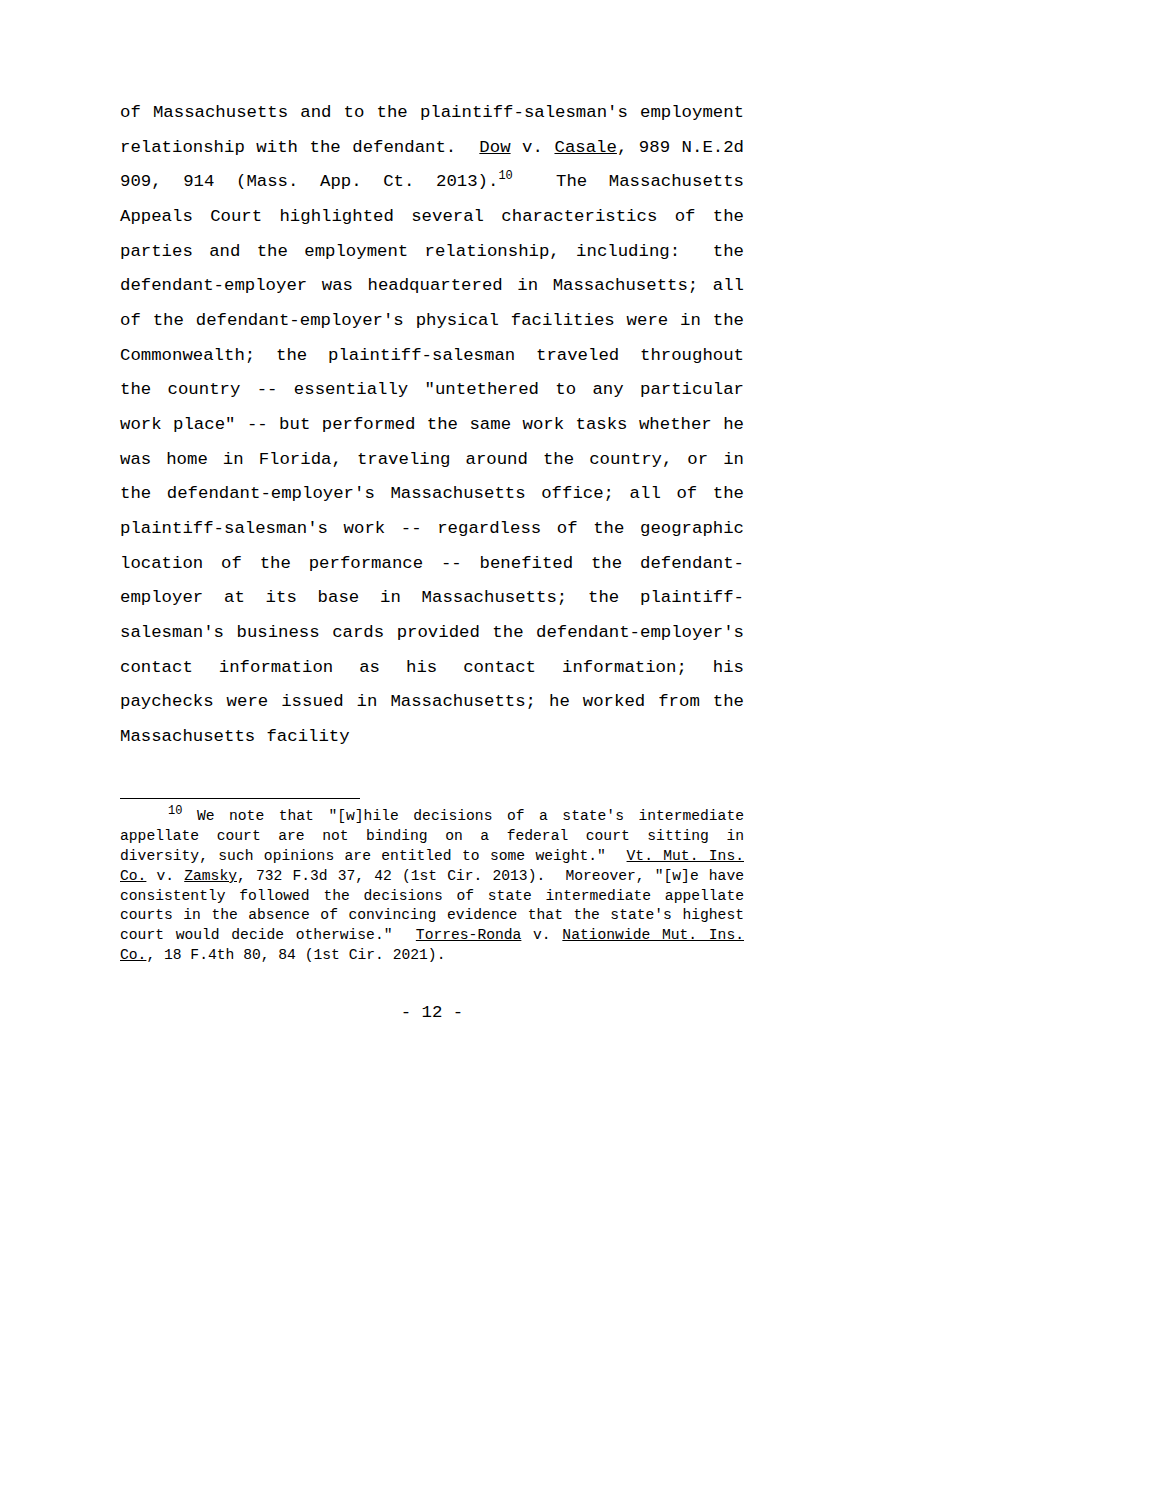of Massachusetts and to the plaintiff-salesman's employment relationship with the defendant. Dow v. Casale, 989 N.E.2d 909, 914 (Mass. App. Ct. 2013).10 The Massachusetts Appeals Court highlighted several characteristics of the parties and the employment relationship, including: the defendant-employer was headquartered in Massachusetts; all of the defendant-employer's physical facilities were in the Commonwealth; the plaintiff-salesman traveled throughout the country -- essentially "untethered to any particular work place" -- but performed the same work tasks whether he was home in Florida, traveling around the country, or in the defendant-employer's Massachusetts office; all of the plaintiff-salesman's work -- regardless of the geographic location of the performance -- benefited the defendant-employer at its base in Massachusetts; the plaintiff-salesman's business cards provided the defendant-employer's contact information as his contact information; his paychecks were issued in Massachusetts; he worked from the Massachusetts facility
10 We note that "[w]hile decisions of a state's intermediate appellate court are not binding on a federal court sitting in diversity, such opinions are entitled to some weight." Vt. Mut. Ins. Co. v. Zamsky, 732 F.3d 37, 42 (1st Cir. 2013). Moreover, "[w]e have consistently followed the decisions of state intermediate appellate courts in the absence of convincing evidence that the state's highest court would decide otherwise." Torres-Ronda v. Nationwide Mut. Ins. Co., 18 F.4th 80, 84 (1st Cir. 2021).
- 12 -